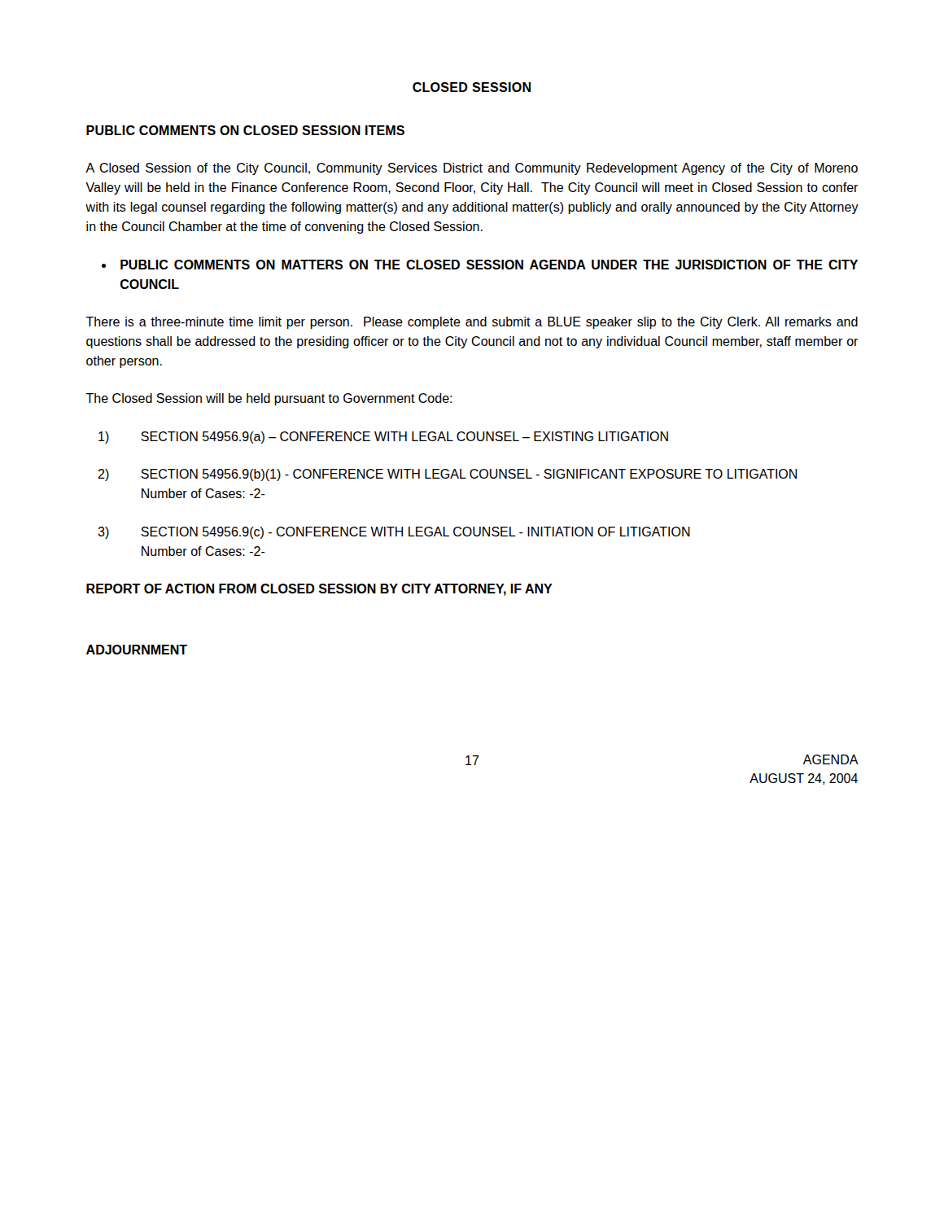CLOSED SESSION
PUBLIC COMMENTS ON CLOSED SESSION ITEMS
A Closed Session of the City Council, Community Services District and Community Redevelopment Agency of the City of Moreno Valley will be held in the Finance Conference Room, Second Floor, City Hall. The City Council will meet in Closed Session to confer with its legal counsel regarding the following matter(s) and any additional matter(s) publicly and orally announced by the City Attorney in the Council Chamber at the time of convening the Closed Session.
PUBLIC COMMENTS ON MATTERS ON THE CLOSED SESSION AGENDA UNDER THE JURISDICTION OF THE CITY COUNCIL
There is a three-minute time limit per person. Please complete and submit a BLUE speaker slip to the City Clerk. All remarks and questions shall be addressed to the presiding officer or to the City Council and not to any individual Council member, staff member or other person.
The Closed Session will be held pursuant to Government Code:
SECTION 54956.9(a) – CONFERENCE WITH LEGAL COUNSEL – EXISTING LITIGATION
SECTION 54956.9(b)(1) - CONFERENCE WITH LEGAL COUNSEL - SIGNIFICANT EXPOSURE TO LITIGATION Number of Cases: -2-
SECTION 54956.9(c) - CONFERENCE WITH LEGAL COUNSEL - INITIATION OF LITIGATION Number of Cases: -2-
REPORT OF ACTION FROM CLOSED SESSION BY CITY ATTORNEY, IF ANY
ADJOURNMENT
| | 17 | AGENDA AUGUST 24, 2004 |